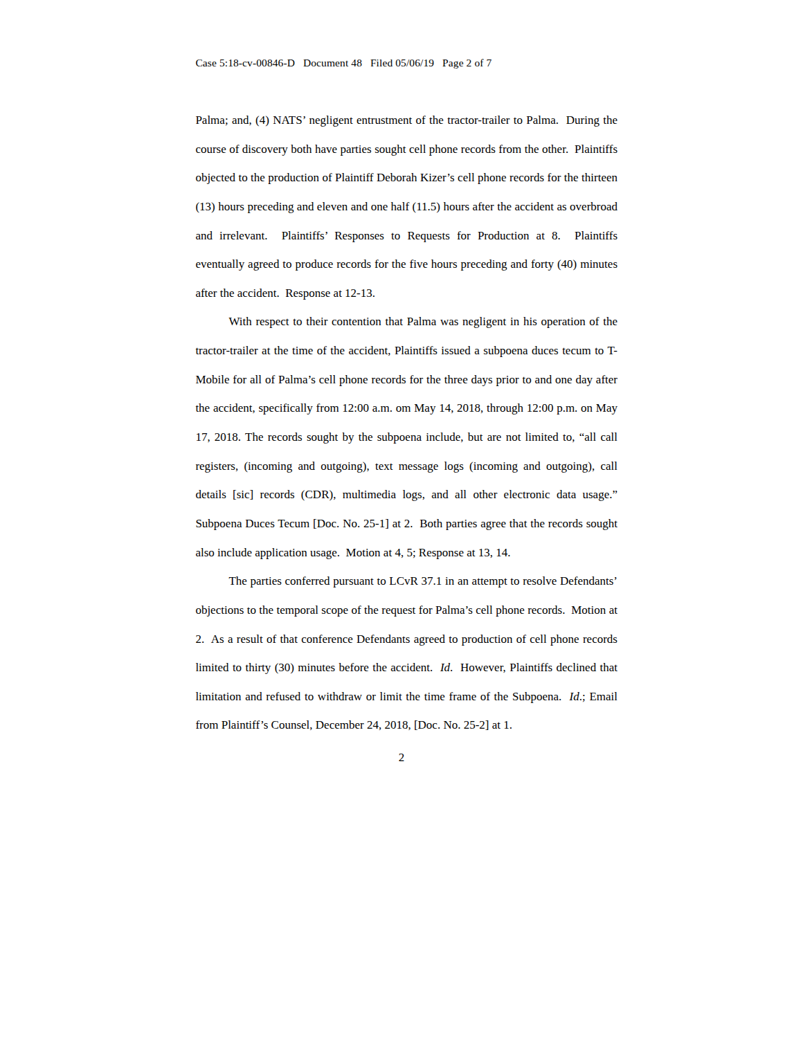Case 5:18-cv-00846-D Document 48 Filed 05/06/19 Page 2 of 7
Palma; and, (4) NATS’ negligent entrustment of the tractor-trailer to Palma. During the course of discovery both have parties sought cell phone records from the other. Plaintiffs objected to the production of Plaintiff Deborah Kizer’s cell phone records for the thirteen (13) hours preceding and eleven and one half (11.5) hours after the accident as overbroad and irrelevant. Plaintiffs’ Responses to Requests for Production at 8. Plaintiffs eventually agreed to produce records for the five hours preceding and forty (40) minutes after the accident. Response at 12-13.
With respect to their contention that Palma was negligent in his operation of the tractor-trailer at the time of the accident, Plaintiffs issued a subpoena duces tecum to T-Mobile for all of Palma’s cell phone records for the three days prior to and one day after the accident, specifically from 12:00 a.m. om May 14, 2018, through 12:00 p.m. on May 17, 2018. The records sought by the subpoena include, but are not limited to, “all call registers, (incoming and outgoing), text message logs (incoming and outgoing), call details [sic] records (CDR), multimedia logs, and all other electronic data usage.” Subpoena Duces Tecum [Doc. No. 25-1] at 2. Both parties agree that the records sought also include application usage. Motion at 4, 5; Response at 13, 14.
The parties conferred pursuant to LCvR 37.1 in an attempt to resolve Defendants’ objections to the temporal scope of the request for Palma’s cell phone records. Motion at 2. As a result of that conference Defendants agreed to production of cell phone records limited to thirty (30) minutes before the accident. Id. However, Plaintiffs declined that limitation and refused to withdraw or limit the time frame of the Subpoena. Id.; Email from Plaintiff’s Counsel, December 24, 2018, [Doc. No. 25-2] at 1.
2